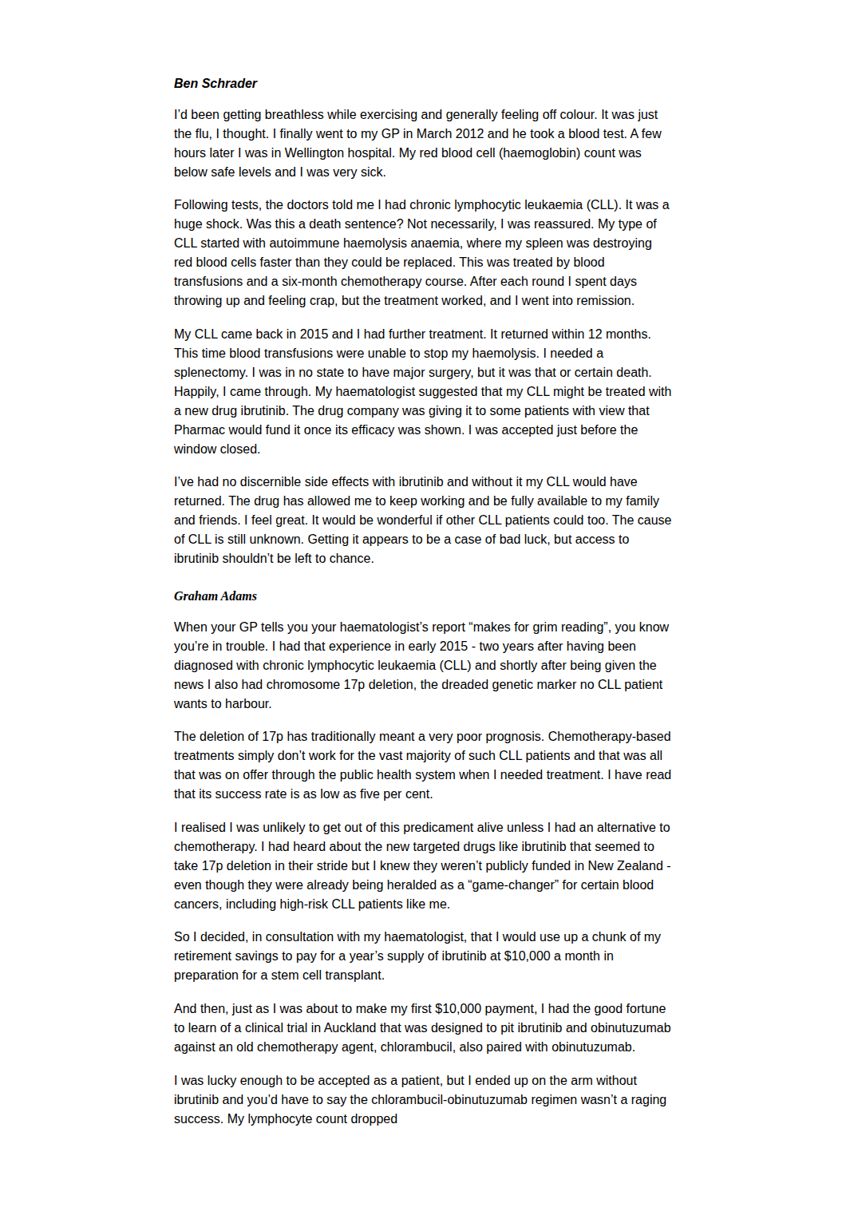Ben Schrader
I’d been getting breathless while exercising and generally feeling off colour. It was just the flu, I thought. I finally went to my GP in March 2012 and he took a blood test. A few hours later I was in Wellington hospital. My red blood cell (haemoglobin) count was below safe levels and I was very sick.
Following tests, the doctors told me I had chronic lymphocytic leukaemia (CLL). It was a huge shock. Was this a death sentence? Not necessarily, I was reassured. My type of CLL started with autoimmune haemolysis anaemia, where my spleen was destroying red blood cells faster than they could be replaced. This was treated by blood transfusions and a six-month chemotherapy course. After each round I spent days throwing up and feeling crap, but the treatment worked, and I went into remission.
My CLL came back in 2015 and I had further treatment. It returned within 12 months. This time blood transfusions were unable to stop my haemolysis. I needed a splenectomy. I was in no state to have major surgery, but it was that or certain death. Happily, I came through. My haematologist suggested that my CLL might be treated with a new drug ibrutinib. The drug company was giving it to some patients with view that Pharmac would fund it once its efficacy was shown. I was accepted just before the window closed.
I’ve had no discernible side effects with ibrutinib and without it my CLL would have returned. The drug has allowed me to keep working and be fully available to my family and friends. I feel great. It would be wonderful if other CLL patients could too. The cause of CLL is still unknown. Getting it appears to be a case of bad luck, but access to ibrutinib shouldn’t be left to chance.
Graham Adams
When your GP tells you your haematologist’s report “makes for grim reading”, you know you’re in trouble. I had that experience in early 2015 - two years after having been diagnosed with chronic lymphocytic leukaemia (CLL) and shortly after being given the news I also had chromosome 17p deletion, the dreaded genetic marker no CLL patient wants to harbour.
The deletion of 17p has traditionally meant a very poor prognosis. Chemotherapy-based treatments simply don’t work for the vast majority of such CLL patients and that was all that was on offer through the public health system when I needed treatment. I have read that its success rate is as low as five per cent.
I realised I was unlikely to get out of this predicament alive unless I had an alternative to chemotherapy. I had heard about the new targeted drugs like ibrutinib that seemed to take 17p deletion in their stride but I knew they weren’t publicly funded in New Zealand - even though they were already being heralded as a “game-changer” for certain blood cancers, including high-risk CLL patients like me.
So I decided, in consultation with my haematologist, that I would use up a chunk of my retirement savings to pay for a year’s supply of ibrutinib at $10,000 a month in preparation for a stem cell transplant.
And then, just as I was about to make my first $10,000 payment, I had the good fortune to learn of a clinical trial in Auckland that was designed to pit ibrutinib and obinutuzumab against an old chemotherapy agent, chlorambucil, also paired with obinutuzumab.
I was lucky enough to be accepted as a patient, but I ended up on the arm without ibrutinib and you’d have to say the chlorambucil-obinutuzumab regimen wasn’t a raging success. My lymphocyte count dropped